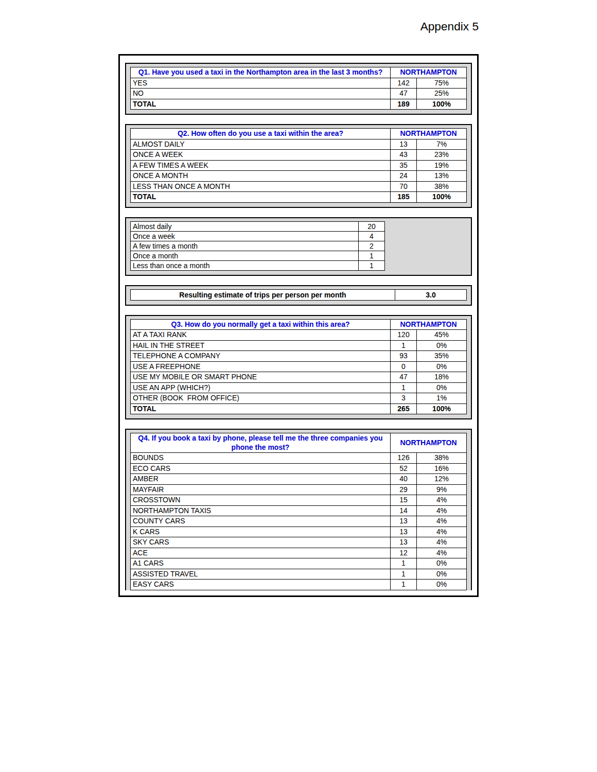Appendix 5
| Q1. Have you used a taxi in the Northampton area in the last 3 months? | NORTHAMPTON |
| --- | --- |
| YES | 142 | 75% |
| NO | 47 | 25% |
| TOTAL | 189 | 100% |
| Q2. How often do you use a taxi within the area? | NORTHAMPTON |
| --- | --- |
| ALMOST DAILY | 13 | 7% |
| ONCE A WEEK | 43 | 23% |
| A FEW TIMES A WEEK | 35 | 19% |
| ONCE A MONTH | 24 | 13% |
| LESS THAN ONCE A MONTH | 70 | 38% |
| TOTAL | 185 | 100% |
| Almost daily | 20 | |
| Once a week | 4 | |
| A few times a month | 2 | |
| Once a month | 1 | |
| Less than once a month | 1 | |
| Resulting estimate of trips per person per month | 3.0 |
| Q3. How do you normally get a taxi within this area? | NORTHAMPTON |
| --- | --- |
| AT A TAXI RANK | 120 | 45% |
| HAIL IN THE STREET | 1 | 0% |
| TELEPHONE A COMPANY | 93 | 35% |
| USE A FREEPHONE | 0 | 0% |
| USE MY MOBILE OR SMART PHONE | 47 | 18% |
| USE AN APP (WHICH?) | 1 | 0% |
| OTHER (BOOK FROM OFFICE) | 3 | 1% |
| TOTAL | 265 | 100% |
| Q4. If you book a taxi by phone, please tell me the three companies you phone the most? | NORTHAMPTON |
| --- | --- |
| BOUNDS | 126 | 38% |
| ECO CARS | 52 | 16% |
| AMBER | 40 | 12% |
| MAYFAIR | 29 | 9% |
| CROSSTOWN | 15 | 4% |
| NORTHAMPTON TAXIS | 14 | 4% |
| COUNTY CARS | 13 | 4% |
| K CARS | 13 | 4% |
| SKY CARS | 13 | 4% |
| ACE | 12 | 4% |
| A1 CARS | 1 | 0% |
| ASSISTED TRAVEL | 1 | 0% |
| EASY CARS | 1 | 0% |